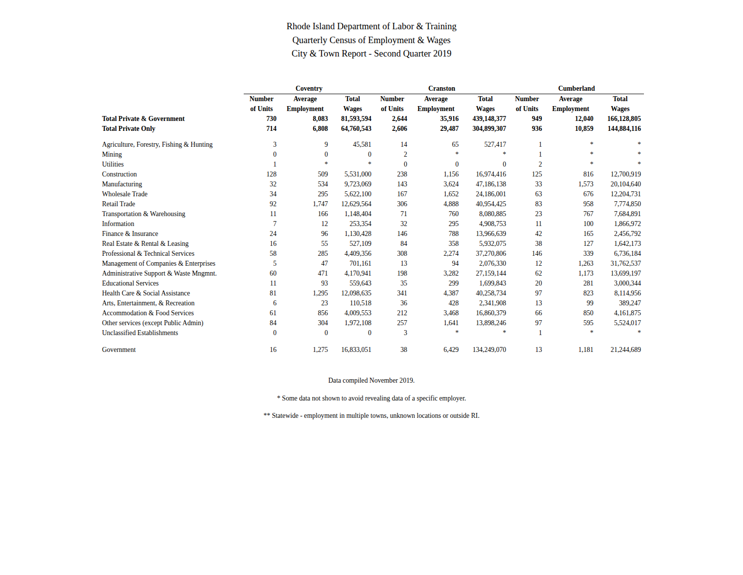Rhode Island Department of Labor & Training
Quarterly Census of Employment & Wages
City & Town Report - Second Quarter 2019
Number of units, average employment and total wages by industry for Coventry, Cranston and Cumberland, second quarter 2019
| | Coventry | Cranston | Cumberland |
| --- | --- | --- | --- |
| | Number | Average | Total | Number | Average | Total | Number | Average | Total |
| | of Units | Employment | Wages | of Units | Employment | Wages | of Units | Employment | Wages |
| Total Private & Government | 730 | 8,083 | 81,593,594 | 2,644 | 35,916 | 439,148,377 | 949 | 12,040 | 166,128,805 |
| Total Private Only | 714 | 6,808 | 64,760,543 | 2,606 | 29,487 | 304,899,307 | 936 | 10,859 | 144,884,116 |
| Agriculture, Forestry, Fishing & Hunting | 3 | 9 | 45,581 | 14 | 65 | 527,417 | 1 | * | * |
| Mining | 0 | 0 | 0 | 2 | * | * | 1 | * | * |
| Utilities | 1 | * | * | 0 | 0 | 0 | 2 | * | * |
| Construction | 128 | 509 | 5,531,000 | 238 | 1,156 | 16,974,416 | 125 | 816 | 12,700,919 |
| Manufacturing | 32 | 534 | 9,723,069 | 143 | 3,624 | 47,186,138 | 33 | 1,573 | 20,104,640 |
| Wholesale Trade | 34 | 295 | 5,622,100 | 167 | 1,652 | 24,186,001 | 63 | 676 | 12,204,731 |
| Retail Trade | 92 | 1,747 | 12,629,564 | 306 | 4,888 | 40,954,425 | 83 | 958 | 7,774,850 |
| Transportation & Warehousing | 11 | 166 | 1,148,404 | 71 | 760 | 8,080,885 | 23 | 767 | 7,684,891 |
| Information | 7 | 12 | 253,354 | 32 | 295 | 4,908,753 | 11 | 100 | 1,866,972 |
| Finance & Insurance | 24 | 96 | 1,130,428 | 146 | 788 | 13,966,639 | 42 | 165 | 2,456,792 |
| Real Estate & Rental & Leasing | 16 | 55 | 527,109 | 84 | 358 | 5,932,075 | 38 | 127 | 1,642,173 |
| Professional & Technical Services | 58 | 285 | 4,409,356 | 308 | 2,274 | 37,270,806 | 146 | 339 | 6,736,184 |
| Management of Companies & Enterprises | 5 | 47 | 701,161 | 13 | 94 | 2,076,330 | 12 | 1,263 | 31,762,537 |
| Administrative Support & Waste Mngmnt. | 60 | 471 | 4,170,941 | 198 | 3,282 | 27,159,144 | 62 | 1,173 | 13,699,197 |
| Educational Services | 11 | 93 | 559,643 | 35 | 299 | 1,699,843 | 20 | 281 | 3,000,344 |
| Health Care & Social Assistance | 81 | 1,295 | 12,098,635 | 341 | 4,387 | 40,258,734 | 97 | 823 | 8,114,956 |
| Arts, Entertainment, & Recreation | 6 | 23 | 110,518 | 36 | 428 | 2,341,908 | 13 | 99 | 389,247 |
| Accommodation & Food Services | 61 | 856 | 4,009,553 | 212 | 3,468 | 16,860,379 | 66 | 850 | 4,161,875 |
| Other services (except Public Admin) | 84 | 304 | 1,972,108 | 257 | 1,641 | 13,898,246 | 97 | 595 | 5,524,017 |
| Unclassified Establishments | 0 | 0 | 0 | 3 | * | * | 1 | * | * |
| Government | 16 | 1,275 | 16,833,051 | 38 | 6,429 | 134,249,070 | 13 | 1,181 | 21,244,689 |
Data compiled November 2019.
* Some data not shown to avoid revealing data of a specific employer.
** Statewide - employment in multiple towns, unknown locations or outside RI.